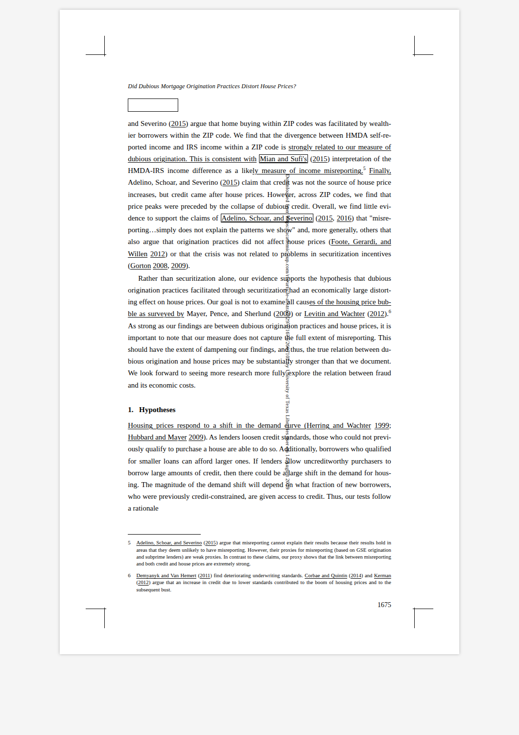Downloaded from https://academic.oup.com/rfs/article-abstract/29/7/1671/2607107 by University of Texas Libraries user on 14 August 2019
Did Dubious Mortgage Origination Practices Distort House Prices?
and Severino (2015) argue that home buying within ZIP codes was facilitated by wealthier borrowers within the ZIP code. We find that the divergence between HMDA self-reported income and IRS income within a ZIP code is strongly related to our measure of dubious origination. This is consistent with Mian and Sufi's (2015) interpretation of the HMDA-IRS income difference as a likely measure of income misreporting.5 Finally, Adelino, Schoar, and Severino (2015) claim that credit was not the source of house price increases, but credit came after house prices. However, across ZIP codes, we find that price peaks were preceded by the collapse of dubious credit. Overall, we find little evidence to support the claims of Adelino, Schoar, and Severino (2015, 2016) that "misreporting…simply does not explain the patterns we show" and, more generally, others that also argue that origination practices did not affect house prices (Foote, Gerardi, and Willen 2012) or that the crisis was not related to problems in securitization incentives (Gorton 2008, 2009).
Rather than securitization alone, our evidence supports the hypothesis that dubious origination practices facilitated through securitization had an economically large distorting effect on house prices. Our goal is not to examine all causes of the housing price bubble as surveyed by Mayer, Pence, and Sherlund (2009) or Levitin and Wachter (2012).6 As strong as our findings are between dubious origination practices and house prices, it is important to note that our measure does not capture the full extent of misreporting. This should have the extent of dampening our findings, and thus, the true relation between dubious origination and house prices may be substantially stronger than that we document. We look forward to seeing more research more fully explore the relation between fraud and its economic costs.
1. Hypotheses
Housing prices respond to a shift in the demand curve (Herring and Wachter 1999; Hubbard and Mayer 2009). As lenders loosen credit standards, those who could not previously qualify to purchase a house are able to do so. Additionally, borrowers who qualified for smaller loans can afford larger ones. If lenders allow uncreditworthy purchasers to borrow large amounts of credit, then there could be a large shift in the demand for housing. The magnitude of the demand shift will depend on what fraction of new borrowers, who were previously credit-constrained, are given access to credit. Thus, our tests follow a rationale
5 Adelino, Schoar, and Severino (2015) argue that misreporting cannot explain their results because their results hold in areas that they deem unlikely to have misreporting. However, their proxies for misreporting (based on GSE origination and subprime lenders) are weak proxies. In contrast to these claims, our proxy shows that the link between misreporting and both credit and house prices are extremely strong.
6 Demyanyk and Van Hemert (2011) find deteriorating underwriting standards. Corbae and Quintin (2014) and Kerman (2012) argue that an increase in credit due to lower standards contributed to the boom of housing prices and to the subsequent bust.
1675